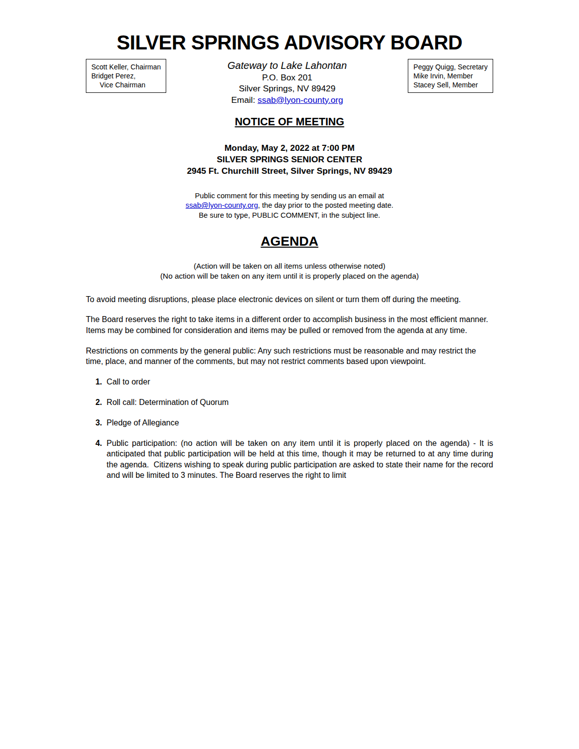SILVER SPRINGS ADVISORY BOARD
Scott Keller, Chairman
Bridget Perez,
Vice Chairman
Gateway to Lake Lahontan
P.O. Box 201
Silver Springs, NV 89429
Email: ssab@lyon-county.org
Peggy Quigg, Secretary
Mike Irvin, Member
Stacey Sell, Member
NOTICE OF MEETING
Monday, May 2, 2022 at 7:00 PM
SILVER SPRINGS SENIOR CENTER
2945 Ft. Churchill Street, Silver Springs, NV 89429
Public comment for this meeting by sending us an email at
ssab@lyon-county.org, the day prior to the posted meeting date.
Be sure to type, PUBLIC COMMENT, in the subject line.
AGENDA
(Action will be taken on all items unless otherwise noted)
(No action will be taken on any item until it is properly placed on the agenda)
To avoid meeting disruptions, please place electronic devices on silent or turn them off during the meeting.
The Board reserves the right to take items in a different order to accomplish business in the most efficient manner. Items may be combined for consideration and items may be pulled or removed from the agenda at any time.
Restrictions on comments by the general public: Any such restrictions must be reasonable and may restrict the time, place, and manner of the comments, but may not restrict comments based upon viewpoint.
Call to order
Roll call: Determination of Quorum
Pledge of Allegiance
Public participation: (no action will be taken on any item until it is properly placed on the agenda) - It is anticipated that public participation will be held at this time, though it may be returned to at any time during the agenda. Citizens wishing to speak during public participation are asked to state their name for the record and will be limited to 3 minutes. The Board reserves the right to limit